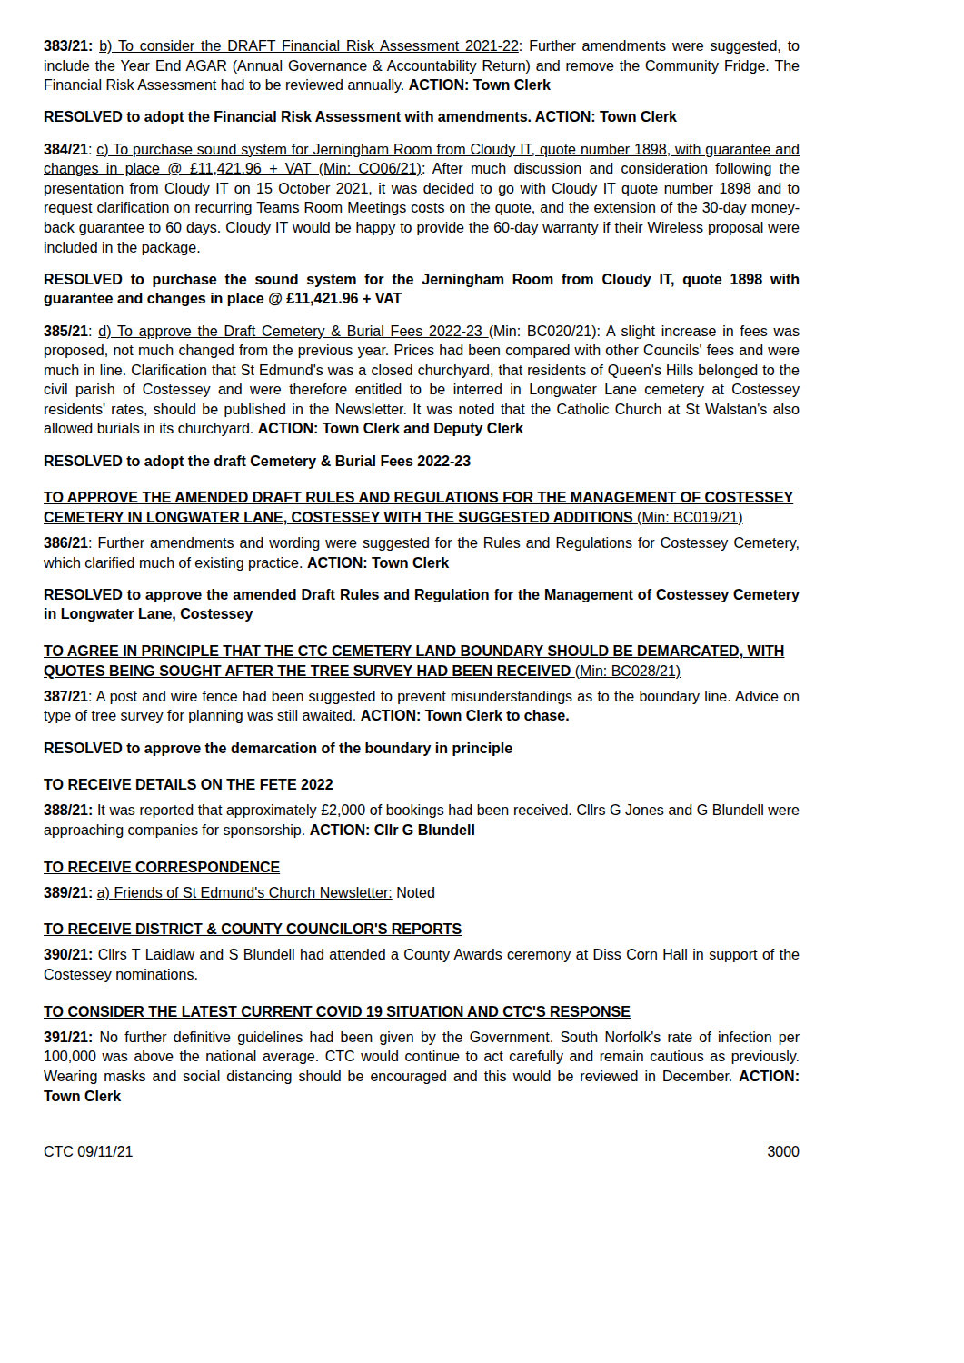383/21: b) To consider the DRAFT Financial Risk Assessment 2021-22: Further amendments were suggested, to include the Year End AGAR (Annual Governance & Accountability Return) and remove the Community Fridge. The Financial Risk Assessment had to be reviewed annually. ACTION: Town Clerk
RESOLVED to adopt the Financial Risk Assessment with amendments. ACTION: Town Clerk
384/21: c) To purchase sound system for Jerningham Room from Cloudy IT, quote number 1898, with guarantee and changes in place @ £11,421.96 + VAT (Min: CO06/21): After much discussion and consideration following the presentation from Cloudy IT on 15 October 2021, it was decided to go with Cloudy IT quote number 1898 and to request clarification on recurring Teams Room Meetings costs on the quote, and the extension of the 30-day money-back guarantee to 60 days. Cloudy IT would be happy to provide the 60-day warranty if their Wireless proposal were included in the package.
RESOLVED to purchase the sound system for the Jerningham Room from Cloudy IT, quote 1898 with guarantee and changes in place @ £11,421.96 + VAT
385/21: d) To approve the Draft Cemetery & Burial Fees 2022-23 (Min: BC020/21): A slight increase in fees was proposed, not much changed from the previous year. Prices had been compared with other Councils' fees and were much in line. Clarification that St Edmund's was a closed churchyard, that residents of Queen's Hills belonged to the civil parish of Costessey and were therefore entitled to be interred in Longwater Lane cemetery at Costessey residents' rates, should be published in the Newsletter. It was noted that the Catholic Church at St Walstan's also allowed burials in its churchyard. ACTION: Town Clerk and Deputy Clerk
RESOLVED to adopt the draft Cemetery & Burial Fees 2022-23
To approve the amended draft Rules and Regulations for the management of Costessey Cemetery in Longwater Lane, Costessey with the suggested additions (Min: BC019/21)
386/21: Further amendments and wording were suggested for the Rules and Regulations for Costessey Cemetery, which clarified much of existing practice. ACTION: Town Clerk
RESOLVED to approve the amended Draft Rules and Regulation for the Management of Costessey Cemetery in Longwater Lane, Costessey
To agree in principle that the CTC cemetery land boundary should be demarcated, with quotes being sought after the tree survey had been received (Min: BC028/21)
387/21: A post and wire fence had been suggested to prevent misunderstandings as to the boundary line. Advice on type of tree survey for planning was still awaited. ACTION: Town Clerk to chase.
RESOLVED to approve the demarcation of the boundary in principle
To receive details on the Fete 2022
388/21: It was reported that approximately £2,000 of bookings had been received. Cllrs G Jones and G Blundell were approaching companies for sponsorship. ACTION: Cllr G Blundell
To receive correspondence
389/21: a) Friends of St Edmund's Church Newsletter: Noted
To receive District & County Councilor's reports
390/21: Cllrs T Laidlaw and S Blundell had attended a County Awards ceremony at Diss Corn Hall in support of the Costessey nominations.
To consider the latest current Covid 19 situation and CTC's response
391/21: No further definitive guidelines had been given by the Government. South Norfolk's rate of infection per 100,000 was above the national average. CTC would continue to act carefully and remain cautious as previously. Wearing masks and social distancing should be encouraged and this would be reviewed in December. ACTION: Town Clerk
CTC 09/11/21 3000